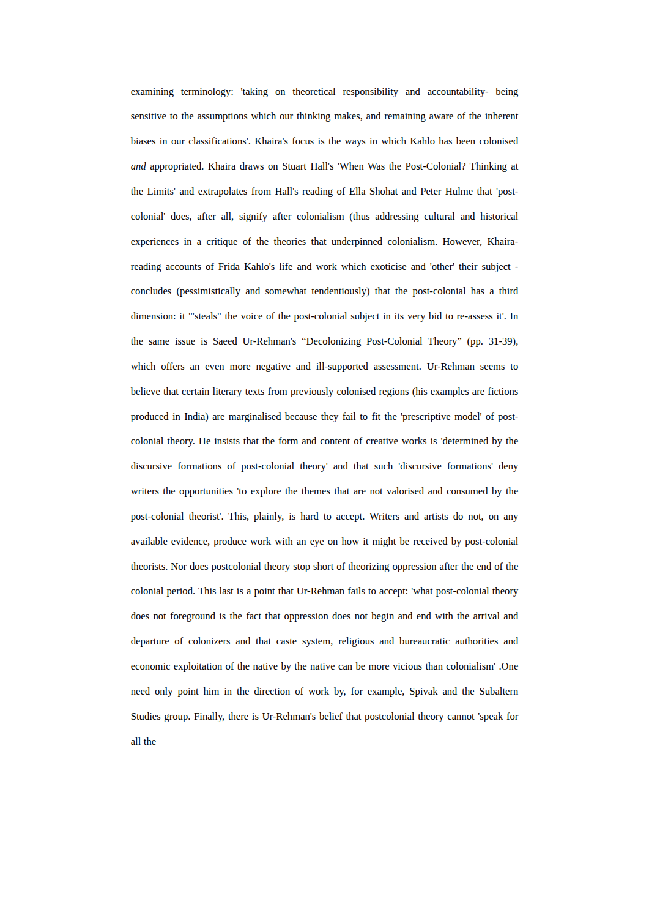examining terminology: 'taking on theoretical responsibility and accountability- being sensitive to the assumptions which our thinking makes, and remaining aware of the inherent biases in our classifications'. Khaira's focus is the ways in which Kahlo has been colonised and appropriated. Khaira draws on Stuart Hall's 'When Was the Post-Colonial? Thinking at the Limits' and extrapolates from Hall's reading of Ella Shohat and Peter Hulme that 'post-colonial' does, after all, signify after colonialism (thus addressing cultural and historical experiences in a critique of the theories that underpinned colonialism. However, Khaira- reading accounts of Frida Kahlo's life and work which exoticise and 'other' their subject - concludes (pessimistically and somewhat tendentiously) that the post-colonial has a third dimension: it '"steals" the voice of the post-colonial subject in its very bid to re-assess it'. In the same issue is Saeed Ur-Rehman's “Decolonizing Post-Colonial Theory” (pp. 31-39), which offers an even more negative and ill-supported assessment. Ur-Rehman seems to believe that certain literary texts from previously colonised regions (his examples are fictions produced in India) are marginalised because they fail to fit the 'prescriptive model' of post-colonial theory. He insists that the form and content of creative works is 'determined by the discursive formations of post-colonial theory' and that such 'discursive formations' deny writers the opportunities 'to explore the themes that are not valorised and consumed by the post-colonial theorist'. This, plainly, is hard to accept. Writers and artists do not, on any available evidence, produce work with an eye on how it might be received by post-colonial theorists. Nor does postcolonial theory stop short of theorizing oppression after the end of the colonial period. This last is a point that Ur-Rehman fails to accept: 'what post-colonial theory does not foreground is the fact that oppression does not begin and end with the arrival and departure of colonizers and that caste system, religious and bureaucratic authorities and economic exploitation of the native by the native can be more vicious than colonialism' .One need only point him in the direction of work by, for example, Spivak and the Subaltern Studies group. Finally, there is Ur-Rehman's belief that postcolonial theory cannot 'speak for all the